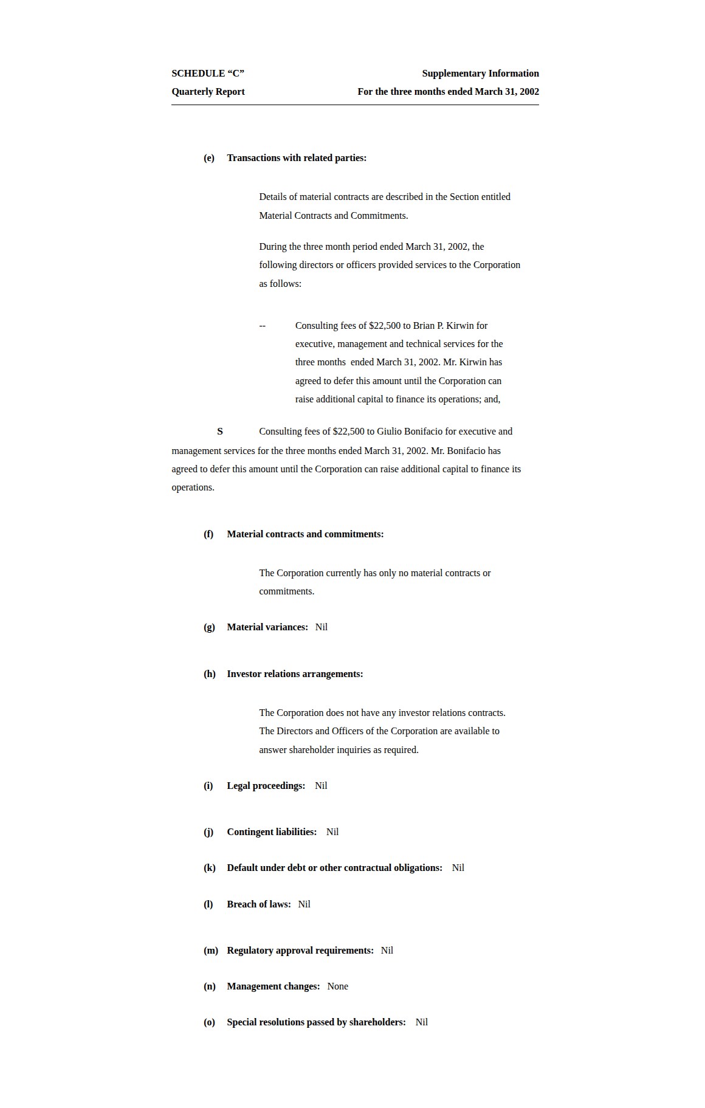SCHEDULE “C”
Quarterly Report
Supplementary Information
For the three months ended March 31, 2002
(e)
Transactions with related parties:
Details of material contracts are described in the Section entitled Material Contracts and Commitments.
During the three month period ended March 31, 2002, the following directors or officers provided services to the Corporation as follows:
--
Consulting fees of $22,500 to Brian P. Kirwin for executive, management and technical services for the three months ended March 31, 2002. Mr. Kirwin has agreed to defer this amount until the Corporation can raise additional capital to finance its operations; and,
SConsulting fees of $22,500 to Giulio Bonifacio for executive and management services for the three months ended March 31, 2002. Mr. Bonifacio has agreed to defer this amount until the Corporation can raise additional capital to finance its operations.
(f)
Material contracts and commitments:
The Corporation currently has only no material contracts or commitments.
(g)
Material variances: Nil
(h)
Investor relations arrangements:
The Corporation does not have any investor relations contracts. The Directors and Officers of the Corporation are available to answer shareholder inquiries as required.
(i)
Legal proceedings: Nil
(j)
Contingent liabilities: Nil
(k)
Default under debt or other contractual obligations: Nil
(l)
Breach of laws: Nil
(m)
Regulatory approval requirements: Nil
(n)
Management changes: None
(o)
Special resolutions passed by shareholders: Nil